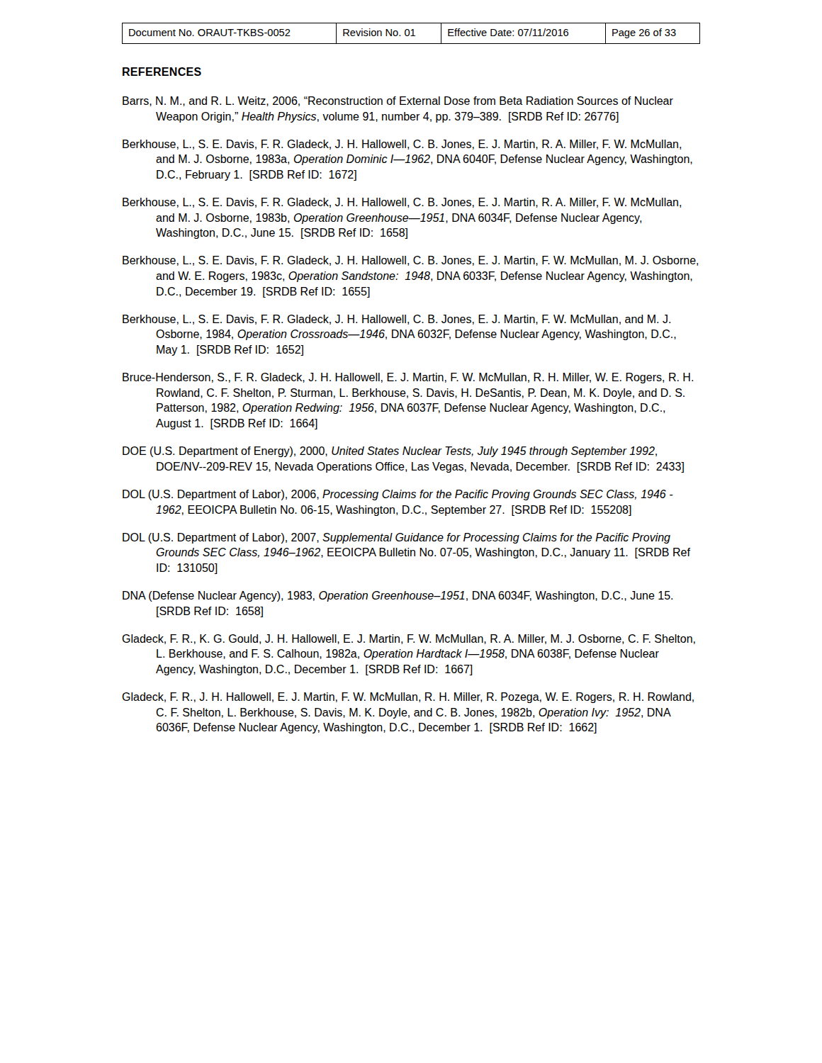| Document No. ORAUT-TKBS-0052 | Revision No. 01 | Effective Date: 07/11/2016 | Page 26 of 33 |
REFERENCES
Barrs, N. M., and R. L. Weitz, 2006, “Reconstruction of External Dose from Beta Radiation Sources of Nuclear Weapon Origin,” Health Physics, volume 91, number 4, pp. 379–389. [SRDB Ref ID: 26776]
Berkhouse, L., S. E. Davis, F. R. Gladeck, J. H. Hallowell, C. B. Jones, E. J. Martin, R. A. Miller, F. W. McMullan, and M. J. Osborne, 1983a, Operation Dominic I—1962, DNA 6040F, Defense Nuclear Agency, Washington, D.C., February 1. [SRDB Ref ID: 1672]
Berkhouse, L., S. E. Davis, F. R. Gladeck, J. H. Hallowell, C. B. Jones, E. J. Martin, R. A. Miller, F. W. McMullan, and M. J. Osborne, 1983b, Operation Greenhouse—1951, DNA 6034F, Defense Nuclear Agency, Washington, D.C., June 15. [SRDB Ref ID: 1658]
Berkhouse, L., S. E. Davis, F. R. Gladeck, J. H. Hallowell, C. B. Jones, E. J. Martin, F. W. McMullan, M. J. Osborne, and W. E. Rogers, 1983c, Operation Sandstone: 1948, DNA 6033F, Defense Nuclear Agency, Washington, D.C., December 19. [SRDB Ref ID: 1655]
Berkhouse, L., S. E. Davis, F. R. Gladeck, J. H. Hallowell, C. B. Jones, E. J. Martin, F. W. McMullan, and M. J. Osborne, 1984, Operation Crossroads—1946, DNA 6032F, Defense Nuclear Agency, Washington, D.C., May 1. [SRDB Ref ID: 1652]
Bruce-Henderson, S., F. R. Gladeck, J. H. Hallowell, E. J. Martin, F. W. McMullan, R. H. Miller, W. E. Rogers, R. H. Rowland, C. F. Shelton, P. Sturman, L. Berkhouse, S. Davis, H. DeSantis, P. Dean, M. K. Doyle, and D. S. Patterson, 1982, Operation Redwing: 1956, DNA 6037F, Defense Nuclear Agency, Washington, D.C., August 1. [SRDB Ref ID: 1664]
DOE (U.S. Department of Energy), 2000, United States Nuclear Tests, July 1945 through September 1992, DOE/NV--209-REV 15, Nevada Operations Office, Las Vegas, Nevada, December. [SRDB Ref ID: 2433]
DOL (U.S. Department of Labor), 2006, Processing Claims for the Pacific Proving Grounds SEC Class, 1946 - 1962, EEOICPA Bulletin No. 06-15, Washington, D.C., September 27. [SRDB Ref ID: 155208]
DOL (U.S. Department of Labor), 2007, Supplemental Guidance for Processing Claims for the Pacific Proving Grounds SEC Class, 1946–1962, EEOICPA Bulletin No. 07-05, Washington, D.C., January 11. [SRDB Ref ID: 131050]
DNA (Defense Nuclear Agency), 1983, Operation Greenhouse–1951, DNA 6034F, Washington, D.C., June 15. [SRDB Ref ID: 1658]
Gladeck, F. R., K. G. Gould, J. H. Hallowell, E. J. Martin, F. W. McMullan, R. A. Miller, M. J. Osborne, C. F. Shelton, L. Berkhouse, and F. S. Calhoun, 1982a, Operation Hardtack I—1958, DNA 6038F, Defense Nuclear Agency, Washington, D.C., December 1. [SRDB Ref ID: 1667]
Gladeck, F. R., J. H. Hallowell, E. J. Martin, F. W. McMullan, R. H. Miller, R. Pozega, W. E. Rogers, R. H. Rowland, C. F. Shelton, L. Berkhouse, S. Davis, M. K. Doyle, and C. B. Jones, 1982b, Operation Ivy: 1952, DNA 6036F, Defense Nuclear Agency, Washington, D.C., December 1. [SRDB Ref ID: 1662]